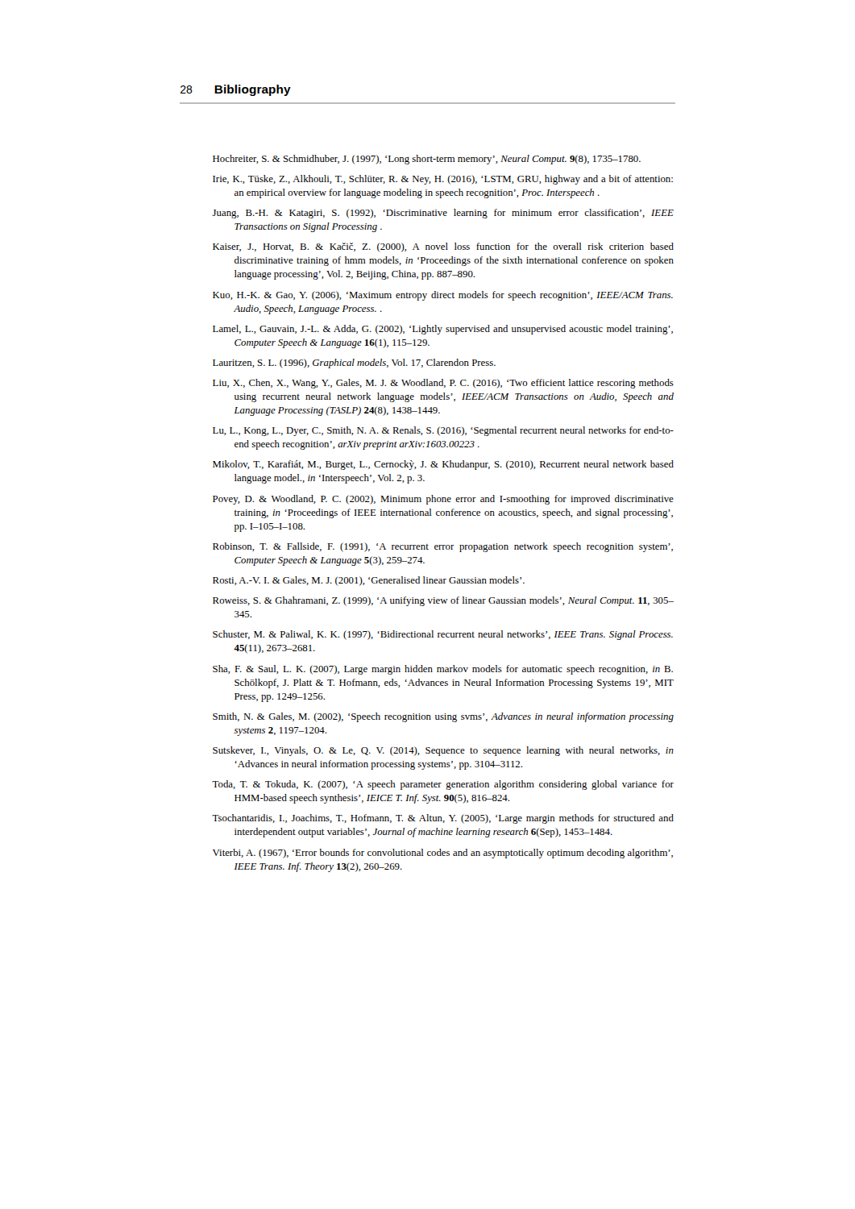28
Bibliography
Hochreiter, S. & Schmidhuber, J. (1997), ‘Long short-term memory’, Neural Comput. 9(8), 1735–1780.
Irie, K., Tüske, Z., Alkhouli, T., Schlüter, R. & Ney, H. (2016), ‘LSTM, GRU, highway and a bit of attention: an empirical overview for language modeling in speech recognition’, Proc. Interspeech .
Juang, B.-H. & Katagiri, S. (1992), ‘Discriminative learning for minimum error classification’, IEEE Transactions on Signal Processing .
Kaiser, J., Horvat, B. & Kačič, Z. (2000), A novel loss function for the overall risk criterion based discriminative training of hmm models, in ‘Proceedings of the sixth international conference on spoken language processing’, Vol. 2, Beijing, China, pp. 887–890.
Kuo, H.-K. & Gao, Y. (2006), ‘Maximum entropy direct models for speech recognition’, IEEE/ACM Trans. Audio, Speech, Language Process. .
Lamel, L., Gauvain, J.-L. & Adda, G. (2002), ‘Lightly supervised and unsupervised acoustic model training’, Computer Speech & Language 16(1), 115–129.
Lauritzen, S. L. (1996), Graphical models, Vol. 17, Clarendon Press.
Liu, X., Chen, X., Wang, Y., Gales, M. J. & Woodland, P. C. (2016), ‘Two efficient lattice rescoring methods using recurrent neural network language models’, IEEE/ACM Transactions on Audio, Speech and Language Processing (TASLP) 24(8), 1438–1449.
Lu, L., Kong, L., Dyer, C., Smith, N. A. & Renals, S. (2016), ‘Segmental recurrent neural networks for end-to-end speech recognition’, arXiv preprint arXiv:1603.00223 .
Mikolov, T., Karafiát, M., Burget, L., Cernockỳ, J. & Khudanpur, S. (2010), Recurrent neural network based language model., in ‘Interspeech’, Vol. 2, p. 3.
Povey, D. & Woodland, P. C. (2002), Minimum phone error and I-smoothing for improved discriminative training, in ‘Proceedings of IEEE international conference on acoustics, speech, and signal processing’, pp. I–105–I–108.
Robinson, T. & Fallside, F. (1991), ‘A recurrent error propagation network speech recognition system’, Computer Speech & Language 5(3), 259–274.
Rosti, A.-V. I. & Gales, M. J. (2001), ‘Generalised linear Gaussian models’.
Roweiss, S. & Ghahramani, Z. (1999), ‘A unifying view of linear Gaussian models’, Neural Comput. 11, 305–345.
Schuster, M. & Paliwal, K. K. (1997), ‘Bidirectional recurrent neural networks’, IEEE Trans. Signal Process. 45(11), 2673–2681.
Sha, F. & Saul, L. K. (2007), Large margin hidden markov models for automatic speech recognition, in B. Schölkopf, J. Platt & T. Hofmann, eds, ‘Advances in Neural Information Processing Systems 19’, MIT Press, pp. 1249–1256.
Smith, N. & Gales, M. (2002), ‘Speech recognition using svms’, Advances in neural information processing systems 2, 1197–1204.
Sutskever, I., Vinyals, O. & Le, Q. V. (2014), Sequence to sequence learning with neural networks, in ‘Advances in neural information processing systems’, pp. 3104–3112.
Toda, T. & Tokuda, K. (2007), ‘A speech parameter generation algorithm considering global variance for HMM-based speech synthesis’, IEICE T. Inf. Syst. 90(5), 816–824.
Tsochantaridis, I., Joachims, T., Hofmann, T. & Altun, Y. (2005), ‘Large margin methods for structured and interdependent output variables’, Journal of machine learning research 6(Sep), 1453–1484.
Viterbi, A. (1967), ‘Error bounds for convolutional codes and an asymptotically optimum decoding algorithm’, IEEE Trans. Inf. Theory 13(2), 260–269.